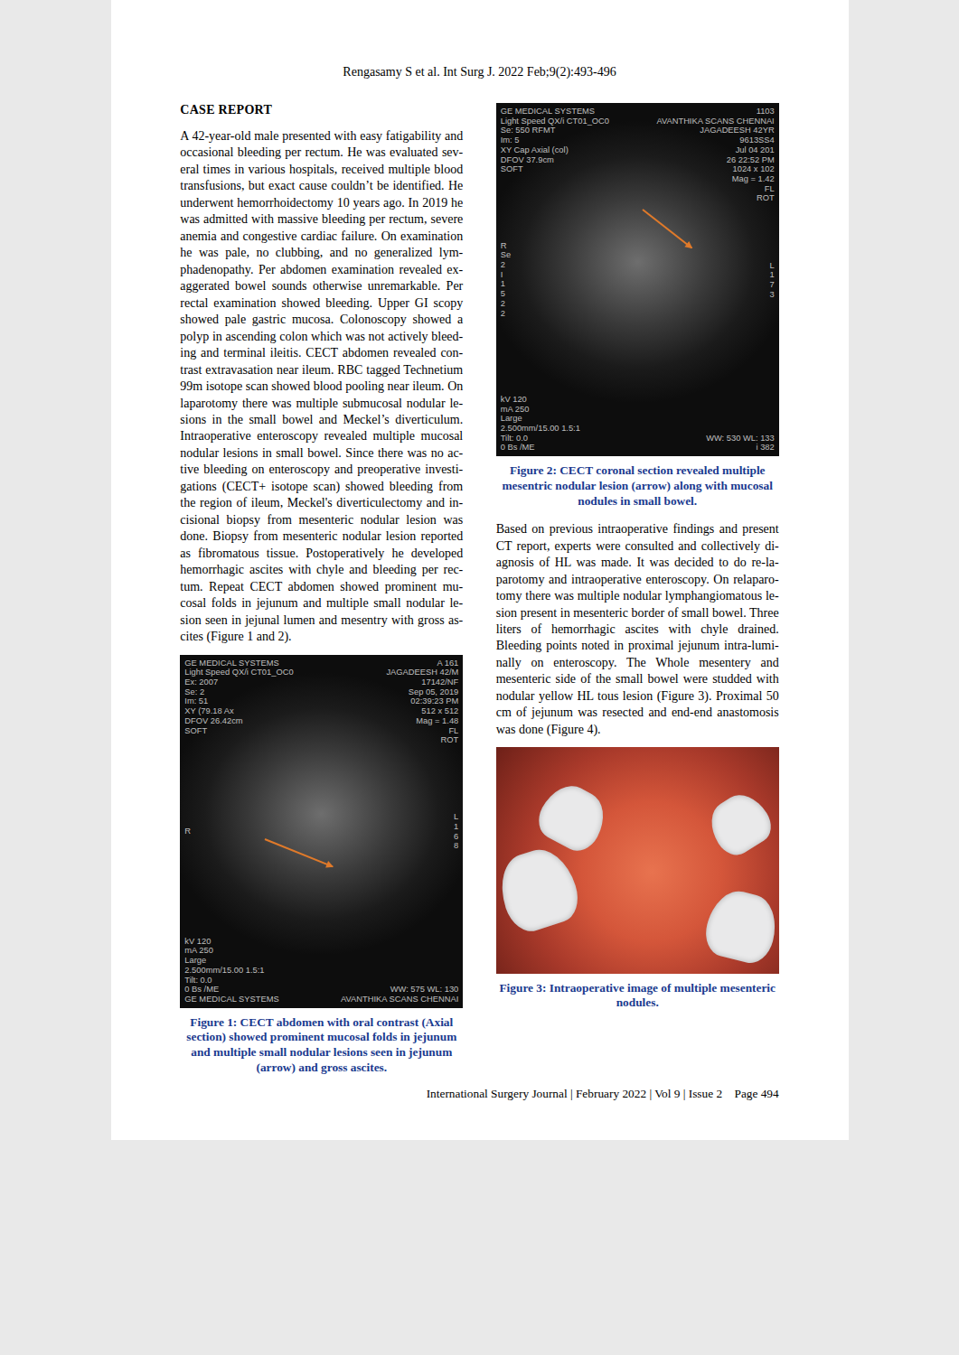Rengasamy S et al. Int Surg J. 2022 Feb;9(2):493-496
CASE REPORT
A 42-year-old male presented with easy fatigability and occasional bleeding per rectum. He was evaluated several times in various hospitals, received multiple blood transfusions, but exact cause couldn’t be identified. He underwent hemorrhoidectomy 10 years ago. In 2019 he was admitted with massive bleeding per rectum, severe anemia and congestive cardiac failure. On examination he was pale, no clubbing, and no generalized lymphadenopathy. Per abdomen examination revealed exaggerated bowel sounds otherwise unremarkable. Per rectal examination showed bleeding. Upper GI scopy showed pale gastric mucosa. Colonoscopy showed a polyp in ascending colon which was not actively bleeding and terminal ileitis. CECT abdomen revealed contrast extravasation near ileum. RBC tagged Technetium 99m isotope scan showed blood pooling near ileum. On laparotomy there was multiple submucosal nodular lesions in the small bowel and Meckel’s diverticulum. Intraoperative enteroscopy revealed multiple mucosal nodular lesions in small bowel. Since there was no active bleeding on enteroscopy and preoperative investigations (CECT+ isotope scan) showed bleeding from the region of ileum, Meckel's diverticulectomy and incisional biopsy from mesenteric nodular lesion was done. Biopsy from mesenteric nodular lesion reported as fibromatous tissue. Postoperatively he developed hemorrhagic ascites with chyle and bleeding per rectum. Repeat CECT abdomen showed prominent mucosal folds in jejunum and multiple small nodular lesion seen in jejunal lumen and mesentry with gross ascites (Figure 1 and 2).
GE MEDICAL SYSTEMS Light Speed QX/i CT01_OC0 Ex: 2007 Se: 2 Im: 51 XY (79.18 Ax DFOV 26.42cm SOFT A 161 JAGADEESH 42/M 17142/NF Sep 05, 2019 02:39:23 PM 512 x 512 Mag = 1.48 FL ROT R L 1 6 8 kV 120 mA 250 Large 2.500mm/15.00 1.5:1 Tilt: 0.0 0 Bs /ME GE MEDICAL SYSTEMS WW: 575 WL: 130 AVANTHIKA SCANS CHENNAI
Figure 1: CECT abdomen with oral contrast (Axial section) showed prominent mucosal folds in jejunum and multiple small nodular lesions seen in jejunum (arrow) and gross ascites.
GE MEDICAL SYSTEMS Light Speed QX/i CT01_OC0 Se: 550 RFMT Im: 5 XY Cap Axial (col) DFOV 37.9cm SOFT 1103 AVANTHIKA SCANS CHENNAI JAGADEESH 42YR 9613SS4 Jul 04 201 26 22:52 PM 1024 x 102 Mag = 1.42 FL ROT R Se 2 I 1 5 2 2 L 1 7 3 kV 120 mA 250 Large 2.500mm/15.00 1.5:1 Tilt: 0.0 0 Bs /ME WW: 530 WL: 133 i 382
Figure 2: CECT coronal section revealed multiple mesentric nodular lesion (arrow) along with mucosal nodules in small bowel.
Based on previous intraoperative findings and present CT report, experts were consulted and collectively diagnosis of HL was made. It was decided to do re-laparotomy and intraoperative enteroscopy. On relaparotomy there was multiple nodular lymphangiomatous lesion present in mesenteric border of small bowel. Three liters of hemorrhagic ascites with chyle drained. Bleeding points noted in proximal jejunum intra-luminally on enteroscopy. The Whole mesentery and mesenteric side of the small bowel were studded with nodular yellow HL tous lesion (Figure 3). Proximal 50 cm of jejunum was resected and end-end anastomosis was done (Figure 4).
Figure 3: Intraoperative image of multiple mesenteric nodules.
International Surgery Journal | February 2022 | Vol 9 | Issue 2 Page 494